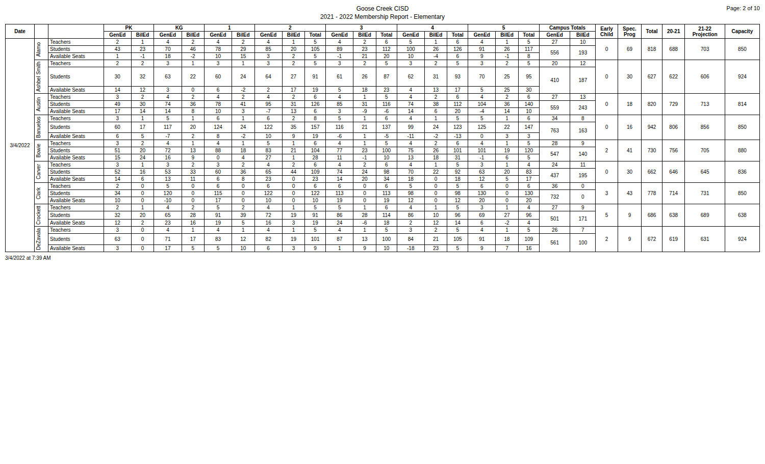Page: 2 of 10
Goose Creek CISD
2021 - 2022 Membership Report - Elementary
| Date | | | PK | KG | 1 | 2 | 3 | 4 | 5 | Campus Totals | Early Child | Spec. Prog | Total | 20-21 | 21-22 Projection | Capacity |
| --- | --- | --- | --- | --- | --- | --- | --- | --- | --- | --- | --- | --- | --- | --- | --- | --- |
| GenEd | BilEd | GenEd | BilEd | GenEd | BilEd | GenEd | BilEd | Total | GenEd | BilEd | Total | GenEd | BilEd | Total | GenEd | BilEd | Total | GenEd | BilEd |
| 3/4/2022 | Alamo | Teachers | 2 | 1 | 4 | 2 | 4 | 2 | 4 | 1 | 5 | 4 | 2 | 6 | 5 | 1 | 6 | 4 | 1 | 5 | 27 | 10 | 0 | 69 | 818 | 688 | 703 | 850 |
| Students | 43 | 23 | 70 | 46 | 78 | 29 | 85 | 20 | 105 | 89 | 23 | 112 | 100 | 26 | 126 | 91 | 26 | 117 | 556 | 193 |
| Available Seats | 1 | -1 | 18 | -2 | 10 | 15 | 3 | 2 | 5 | -1 | 21 | 20 | 10 | -4 | 6 | 9 | -1 | 8 |
| Ashbel Smith | Teachers | 2 | 2 | 3 | 1 | 3 | 1 | 3 | 2 | 5 | 3 | 2 | 5 | 3 | 2 | 5 | 3 | 2 | 5 | 20 | 12 | 0 | 30 | 627 | 622 | 606 | 924 |
| Students | 30 | 32 | 63 | 22 | 60 | 24 | 64 | 27 | 91 | 61 | 26 | 87 | 62 | 31 | 93 | 70 | 25 | 95 | 410 | 187 |
| Available Seats | 14 | 12 | 3 | 0 | 6 | -2 | 2 | 17 | 19 | 5 | 18 | 23 | 4 | 13 | 17 | 5 | 25 | 30 |
| Austin | Teachers | 3 | 2 | 4 | 2 | 4 | 2 | 4 | 2 | 6 | 4 | 1 | 5 | 4 | 2 | 6 | 4 | 2 | 6 | 27 | 13 | 0 | 18 | 820 | 729 | 713 | 814 |
| Students | 49 | 30 | 74 | 36 | 78 | 41 | 95 | 31 | 126 | 85 | 31 | 116 | 74 | 38 | 112 | 104 | 36 | 140 | 559 | 243 |
| Available Seats | 17 | 14 | 14 | 8 | 10 | 3 | -7 | 13 | 6 | 3 | -9 | -6 | 14 | 6 | 20 | -4 | 14 | 10 |
| Banuelos | Teachers | 3 | 1 | 5 | 1 | 6 | 1 | 6 | 2 | 8 | 5 | 1 | 6 | 4 | 1 | 5 | 5 | 1 | 6 | 34 | 8 | 0 | 16 | 942 | 806 | 856 | 850 |
| Students | 60 | 17 | 117 | 20 | 124 | 24 | 122 | 35 | 157 | 116 | 21 | 137 | 99 | 24 | 123 | 125 | 22 | 147 | 763 | 163 |
| Available Seats | 6 | 5 | -7 | 2 | 8 | -2 | 10 | 9 | 19 | -6 | 1 | -5 | -11 | -2 | -13 | 0 | 3 | 3 |
| Bowie | Teachers | 3 | 2 | 4 | 1 | 4 | 1 | 5 | 1 | 6 | 4 | 1 | 5 | 4 | 2 | 6 | 4 | 1 | 5 | 28 | 9 | 2 | 41 | 730 | 756 | 705 | 880 |
| Students | 51 | 20 | 72 | 13 | 88 | 18 | 83 | 21 | 104 | 77 | 23 | 100 | 75 | 26 | 101 | 101 | 19 | 120 | 547 | 140 |
| Available Seats | 15 | 24 | 16 | 9 | 0 | 4 | 27 | 1 | 28 | 11 | -1 | 10 | 13 | 18 | 31 | -1 | 6 | 5 |
| Carver | Teachers | 3 | 1 | 3 | 2 | 3 | 2 | 4 | 2 | 6 | 4 | 2 | 6 | 4 | 1 | 5 | 3 | 1 | 4 | 24 | 11 | 0 | 30 | 662 | 646 | 645 | 836 |
| Students | 52 | 16 | 53 | 33 | 60 | 36 | 65 | 44 | 109 | 74 | 24 | 98 | 70 | 22 | 92 | 63 | 20 | 83 | 437 | 195 |
| Available Seats | 14 | 6 | 13 | 11 | 6 | 8 | 23 | 0 | 23 | 14 | 20 | 34 | 18 | 0 | 18 | 12 | 5 | 17 |
| Clark | Teachers | 2 | 0 | 5 | 0 | 6 | 0 | 6 | 0 | 6 | 6 | 0 | 6 | 5 | 0 | 5 | 6 | 0 | 6 | 36 | 0 | 3 | 43 | 778 | 714 | 731 | 850 |
| Students | 34 | 0 | 120 | 0 | 115 | 0 | 122 | 0 | 122 | 113 | 0 | 113 | 98 | 0 | 98 | 130 | 0 | 130 | 732 | 0 |
| Available Seats | 10 | 0 | -10 | 0 | 17 | 0 | 10 | 0 | 10 | 19 | 0 | 19 | 12 | 0 | 12 | 20 | 0 | 20 |
| Crockett | Teachers | 2 | 1 | 4 | 2 | 5 | 2 | 4 | 1 | 5 | 5 | 1 | 6 | 4 | 1 | 5 | 3 | 1 | 4 | 27 | 9 | 5 | 9 | 686 | 638 | 689 | 638 |
| Students | 32 | 20 | 65 | 28 | 91 | 39 | 72 | 19 | 91 | 86 | 28 | 114 | 86 | 10 | 96 | 69 | 27 | 96 | 501 | 171 |
| Available Seats | 12 | 2 | 23 | 16 | 19 | 5 | 16 | 3 | 19 | 24 | -6 | 18 | 2 | 12 | 14 | 6 | -2 | 4 |
| DeZavala | Teachers | 3 | 0 | 4 | 1 | 4 | 1 | 4 | 1 | 5 | 4 | 1 | 5 | 3 | 2 | 5 | 4 | 1 | 5 | 26 | 7 | 2 | 9 | 672 | 619 | 631 | 924 |
| Students | 63 | 0 | 71 | 17 | 83 | 12 | 82 | 19 | 101 | 87 | 13 | 100 | 84 | 21 | 105 | 91 | 18 | 109 | 561 | 100 |
| Available Seats | 3 | 0 | 17 | 5 | 5 | 10 | 6 | 3 | 9 | 1 | 9 | 10 | -18 | 23 | 5 | 9 | 7 | 16 |
3/4/2022 at 7:39 AM